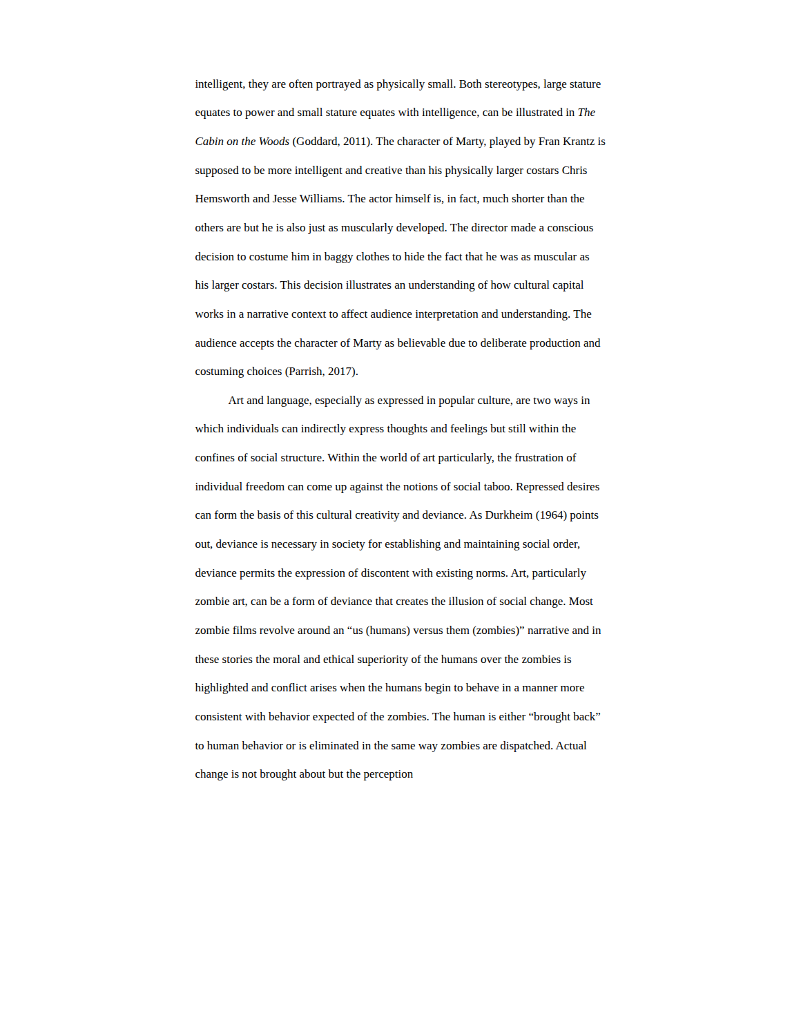intelligent, they are often portrayed as physically small. Both stereotypes, large stature equates to power and small stature equates with intelligence, can be illustrated in The Cabin on the Woods (Goddard, 2011). The character of Marty, played by Fran Krantz is supposed to be more intelligent and creative than his physically larger costars Chris Hemsworth and Jesse Williams. The actor himself is, in fact, much shorter than the others are but he is also just as muscularly developed. The director made a conscious decision to costume him in baggy clothes to hide the fact that he was as muscular as his larger costars. This decision illustrates an understanding of how cultural capital works in a narrative context to affect audience interpretation and understanding. The audience accepts the character of Marty as believable due to deliberate production and costuming choices (Parrish, 2017).
Art and language, especially as expressed in popular culture, are two ways in which individuals can indirectly express thoughts and feelings but still within the confines of social structure. Within the world of art particularly, the frustration of individual freedom can come up against the notions of social taboo. Repressed desires can form the basis of this cultural creativity and deviance. As Durkheim (1964) points out, deviance is necessary in society for establishing and maintaining social order, deviance permits the expression of discontent with existing norms. Art, particularly zombie art, can be a form of deviance that creates the illusion of social change. Most zombie films revolve around an “us (humans) versus them (zombies)” narrative and in these stories the moral and ethical superiority of the humans over the zombies is highlighted and conflict arises when the humans begin to behave in a manner more consistent with behavior expected of the zombies. The human is either “brought back” to human behavior or is eliminated in the same way zombies are dispatched. Actual change is not brought about but the perception